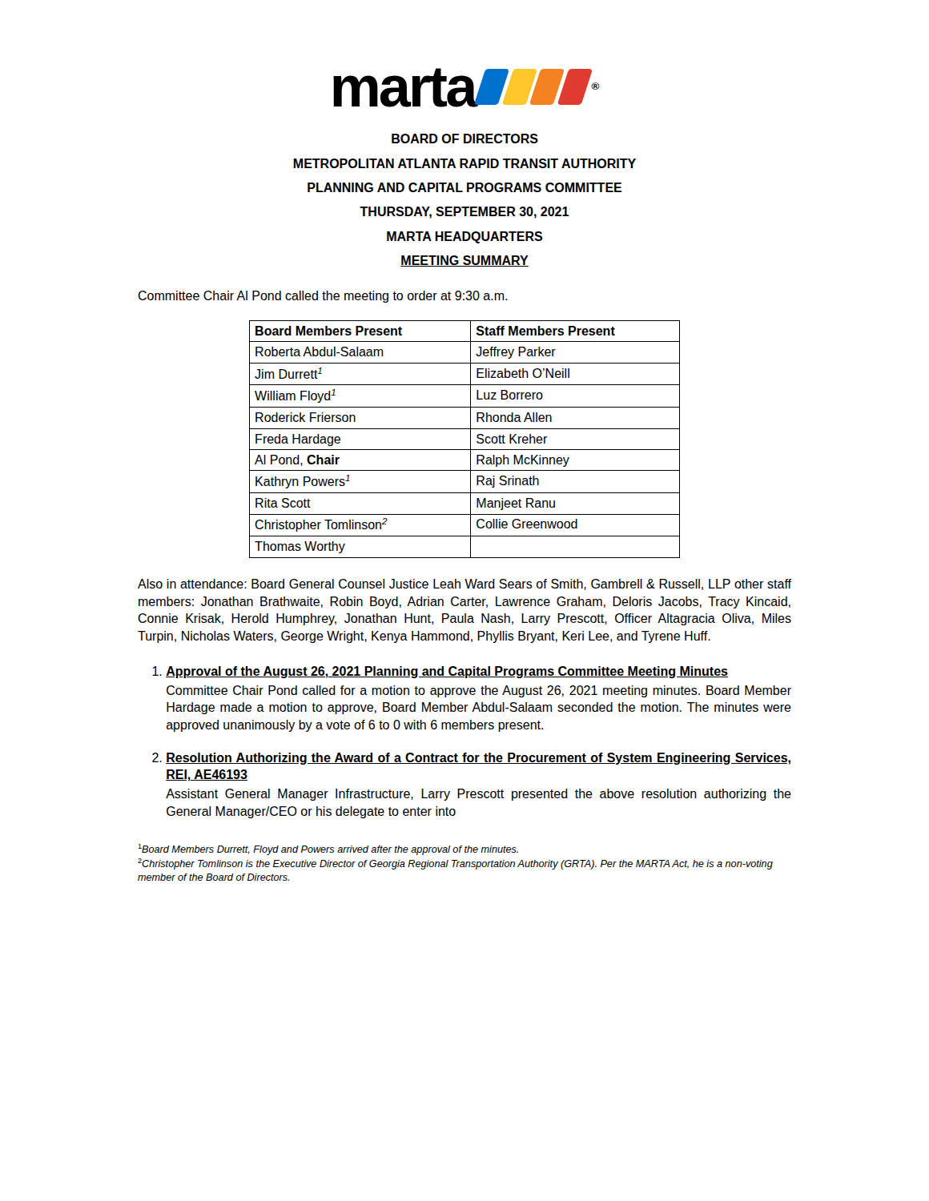marta ®
Board of Directors
Metropolitan Atlanta Rapid Transit Authority
Planning and Capital Programs Committee
Thursday, September 30, 2021
MARTA Headquarters
Meeting Summary
Committee Chair Al Pond called the meeting to order at 9:30 a.m.
| Board Members Present | Staff Members Present |
| --- | --- |
| Roberta Abdul-Salaam | Jeffrey Parker |
| Jim Durrett 1 | Elizabeth O’Neill |
| William Floyd 1 | Luz Borrero |
| Roderick Frierson | Rhonda Allen |
| Freda Hardage | Scott Kreher |
| Al Pond, Chair | Ralph McKinney |
| Kathryn Powers 1 | Raj Srinath |
| Rita Scott | Manjeet Ranu |
| Christopher Tomlinson 2 | Collie Greenwood |
| Thomas Worthy | |
Also in attendance: Board General Counsel Justice Leah Ward Sears of Smith, Gambrell & Russell, LLP other staff members: Jonathan Brathwaite, Robin Boyd, Adrian Carter, Lawrence Graham, Deloris Jacobs, Tracy Kincaid, Connie Krisak, Herold Humphrey, Jonathan Hunt, Paula Nash, Larry Prescott, Officer Altagracia Oliva, Miles Turpin, Nicholas Waters, George Wright, Kenya Hammond, Phyllis Bryant, Keri Lee, and Tyrene Huff.
Approval of the August 26, 2021 Planning and Capital Programs Committee Meeting Minutes
Committee Chair Pond called for a motion to approve the August 26, 2021 meeting minutes. Board Member Hardage made a motion to approve, Board Member Abdul-Salaam seconded the motion. The minutes were approved unanimously by a vote of 6 to 0 with 6 members present.
Resolution Authorizing the Award of a Contract for the Procurement of System Engineering Services, REI, AE46193
Assistant General Manager Infrastructure, Larry Prescott presented the above resolution authorizing the General Manager/CEO or his delegate to enter into
1Board Members Durrett, Floyd and Powers arrived after the approval of the minutes.
2Christopher Tomlinson is the Executive Director of Georgia Regional Transportation Authority (GRTA). Per the MARTA Act, he is a non-voting member of the Board of Directors.